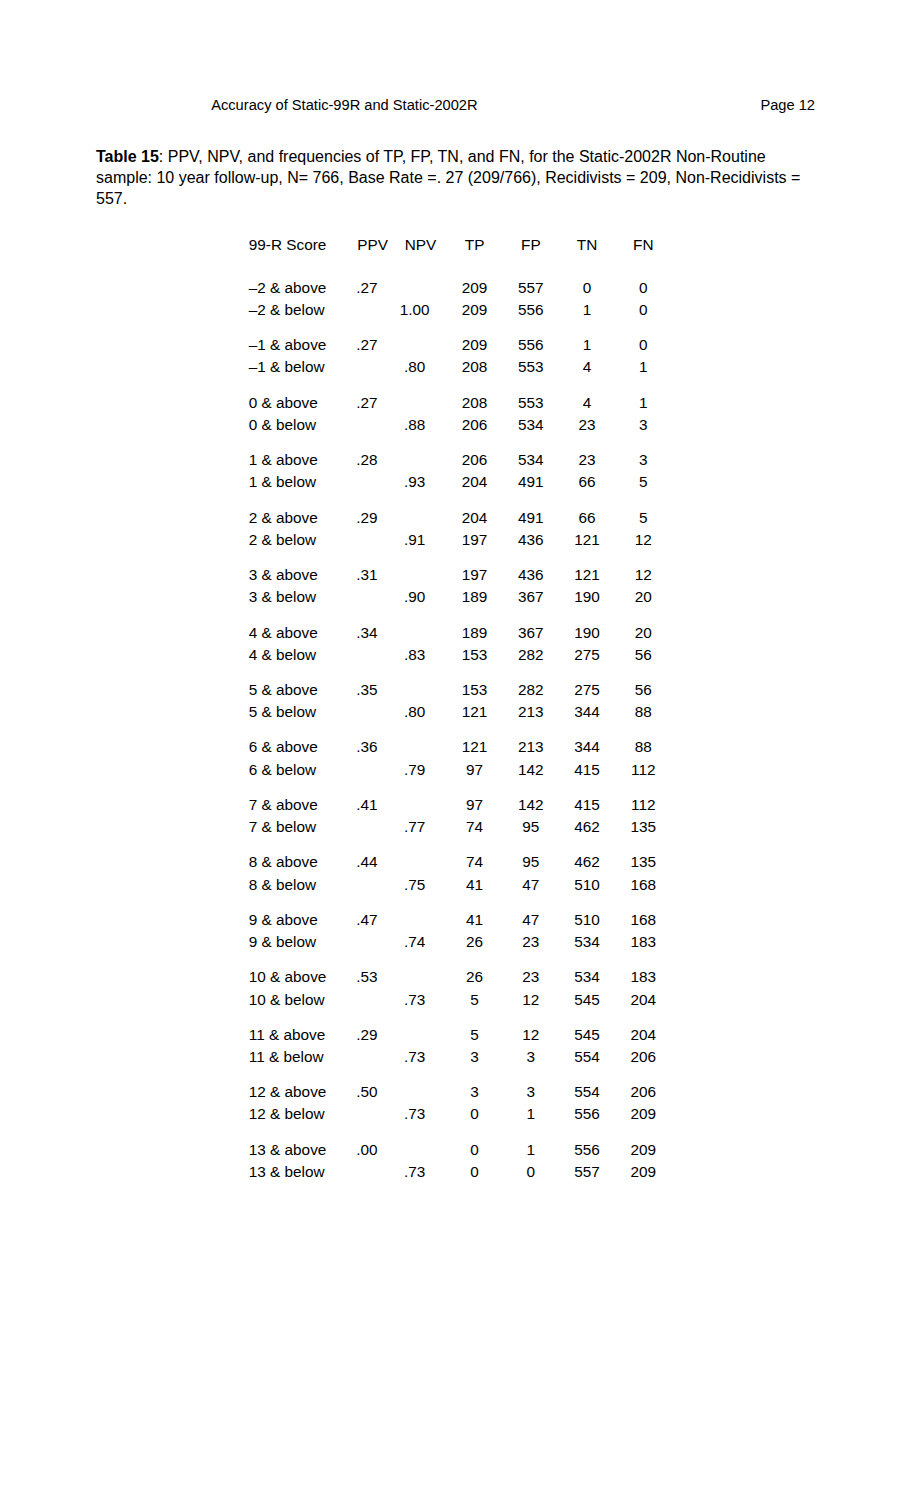Accuracy of Static-99R and Static-2002R Page 12
Table 15: PPV, NPV, and frequencies of TP, FP, TN, and FN, for the Static-2002R Non-Routine sample: 10 year follow-up, N= 766, Base Rate =. 27 (209/766), Recidivists = 209, Non-Recidivists = 557.
| 99-R Score | PPV | NPV | TP | FP | TN | FN |
| --- | --- | --- | --- | --- | --- | --- |
| –2 & above | .27 | | 209 | 557 | 0 | 0 |
| –2 & below | | 1.00 | 209 | 556 | 1 | 0 |
| –1 & above | .27 | | 209 | 556 | 1 | 0 |
| –1 & below | | .80 | 208 | 553 | 4 | 1 |
| 0 & above | .27 | | 208 | 553 | 4 | 1 |
| 0 & below | | .88 | 206 | 534 | 23 | 3 |
| 1 & above | .28 | | 206 | 534 | 23 | 3 |
| 1 & below | | .93 | 204 | 491 | 66 | 5 |
| 2 & above | .29 | | 204 | 491 | 66 | 5 |
| 2 & below | | .91 | 197 | 436 | 121 | 12 |
| 3 & above | .31 | | 197 | 436 | 121 | 12 |
| 3 & below | | .90 | 189 | 367 | 190 | 20 |
| 4 & above | .34 | | 189 | 367 | 190 | 20 |
| 4 & below | | .83 | 153 | 282 | 275 | 56 |
| 5 & above | .35 | | 153 | 282 | 275 | 56 |
| 5 & below | | .80 | 121 | 213 | 344 | 88 |
| 6 & above | .36 | | 121 | 213 | 344 | 88 |
| 6 & below | | .79 | 97 | 142 | 415 | 112 |
| 7 & above | .41 | | 97 | 142 | 415 | 112 |
| 7 & below | | .77 | 74 | 95 | 462 | 135 |
| 8 & above | .44 | | 74 | 95 | 462 | 135 |
| 8 & below | | .75 | 41 | 47 | 510 | 168 |
| 9 & above | .47 | | 41 | 47 | 510 | 168 |
| 9 & below | | .74 | 26 | 23 | 534 | 183 |
| 10 & above | .53 | | 26 | 23 | 534 | 183 |
| 10 & below | | .73 | 5 | 12 | 545 | 204 |
| 11 & above | .29 | | 5 | 12 | 545 | 204 |
| 11 & below | | .73 | 3 | 3 | 554 | 206 |
| 12 & above | .50 | | 3 | 3 | 554 | 206 |
| 12 & below | | .73 | 0 | 1 | 556 | 209 |
| 13 & above | .00 | | 0 | 1 | 556 | 209 |
| 13 & below | | .73 | 0 | 0 | 557 | 209 |